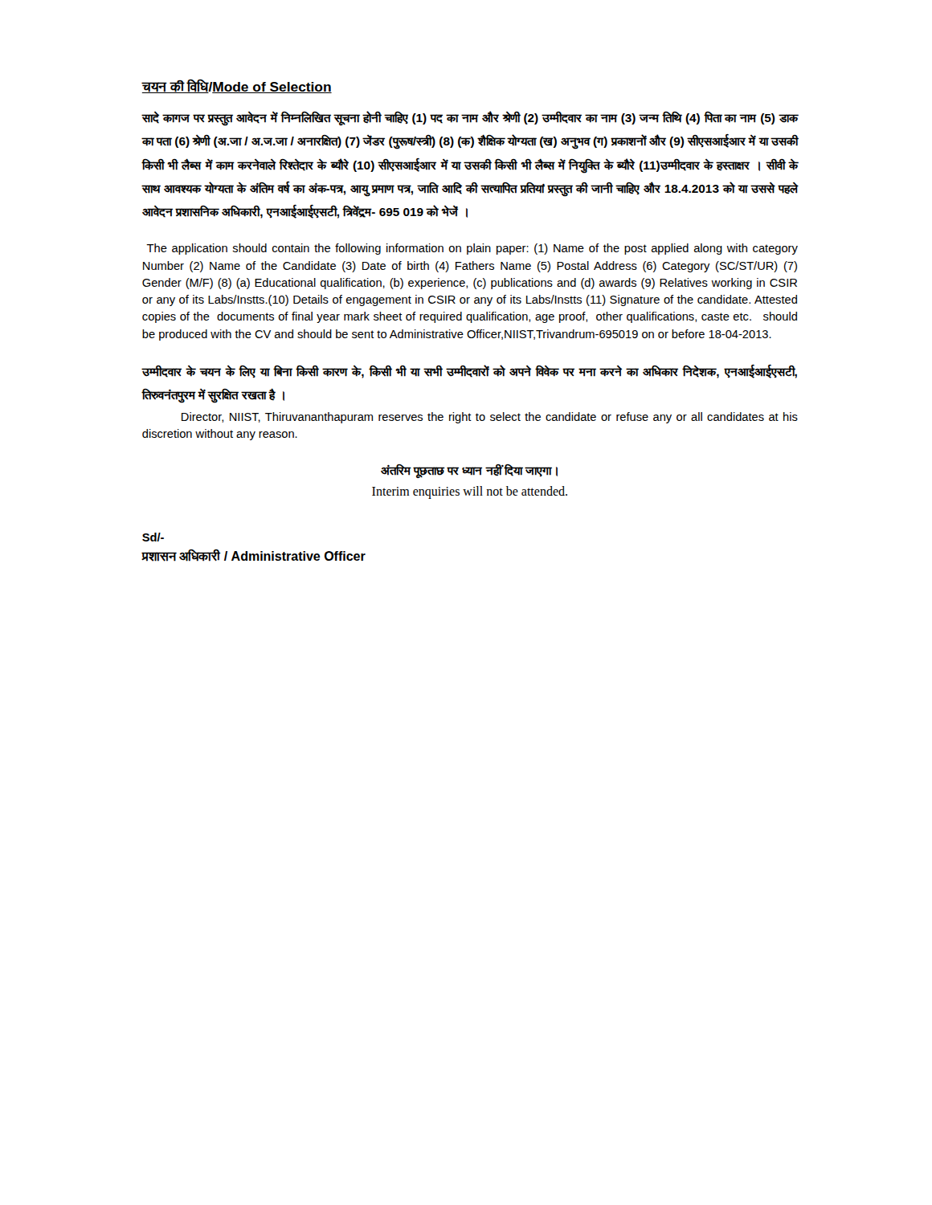चयन की विधि/Mode of Selection
सादे कागज पर प्रस्तुत आवेदन में निम्नलिखित सूचना होनी चाहिए (1) पद का नाम और श्रेणी (2) उम्मीदवार का नाम (3) जन्म तिथि (4) पिता का नाम (5) डाक का पता (6) श्रेणी (अ.जा / अ.ज.जा / अनारक्षित) (7) जेंडर (पुरूष/स्त्री) (8) (क) शैक्षिक योग्यता (ख) अनुभव (ग) प्रकाशनों और (9) सीएसआईआर में या उसकी किसी भी लैब्स में काम करनेवाले रिश्तेदार के ब्यौरे (10) सीएसआईआर में या उसकी किसी भी लैब्स में नियुक्ति के ब्यौरे (11)उम्मीदवार के हस्ताक्षर । सीवी के साथ आवश्यक योग्यता के अंतिम वर्ष का अंक-पत्र, आयु प्रमाण पत्र, जाति आदि की सत्यापित प्रतियां प्रस्तुत की जानी चाहिए और 18.4.2013 को या उससे पहले आवेदन प्रशासनिक अधिकारी, एनआईआईएसटी, त्रिवेंद्रम- 695 019 को भेजें ।
The application should contain the following information on plain paper: (1) Name of the post applied along with category Number (2) Name of the Candidate (3) Date of birth (4) Fathers Name (5) Postal Address (6) Category (SC/ST/UR) (7) Gender (M/F) (8) (a) Educational qualification, (b) experience, (c) publications and (d) awards (9) Relatives working in CSIR or any of its Labs/Instts.(10) Details of engagement in CSIR or any of its Labs/Instts (11) Signature of the candidate. Attested copies of the documents of final year mark sheet of required qualification, age proof, other qualifications, caste etc. should be produced with the CV and should be sent to Administrative Officer,NIIST,Trivandrum-695019 on or before 18-04-2013.
उम्मीदवार के चयन के लिए या बिना किसी कारण के, किसी भी या सभी उम्मीदवारों को अपने विवेक पर मना करने का अधिकार निदेशक, एनआईआईएसटी, तिरुवनंतपुरम में सुरक्षित रखता है ।
Director, NIIST, Thiruvananthapuram reserves the right to select the candidate or refuse any or all candidates at his discretion without any reason.
अंतरिम पूछताछ पर ध्यान नहीं दिया जाएगा।
Interim enquiries will not be attended.
Sd/-
प्रशासन अधिकारी / Administrative Officer